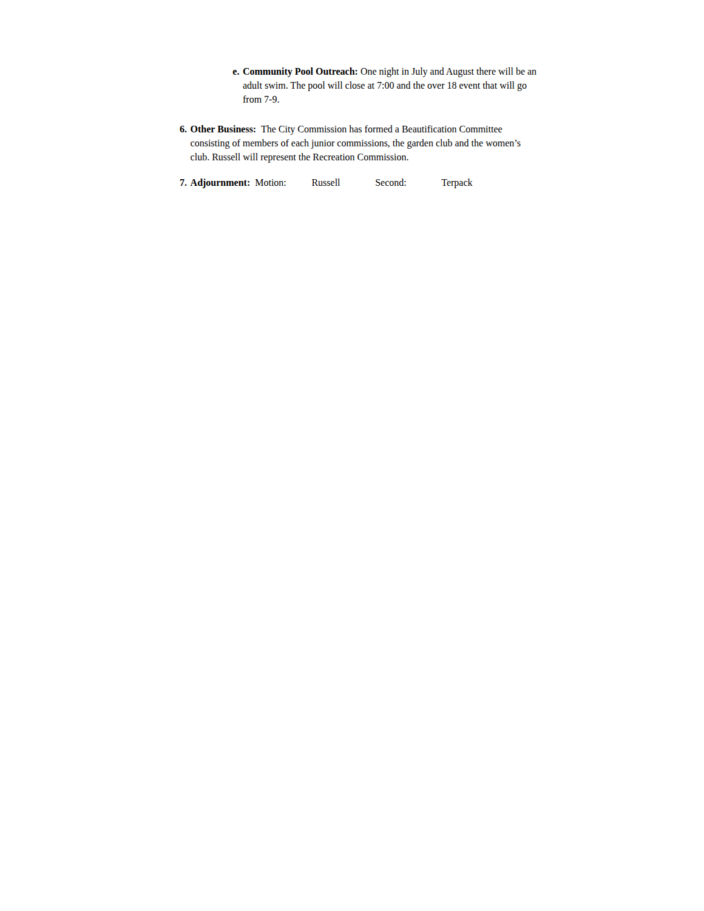e. Community Pool Outreach: One night in July and August there will be an adult swim. The pool will close at 7:00 and the over 18 event that will go from 7-9.
6. Other Business: The City Commission has formed a Beautification Committee consisting of members of each junior commissions, the garden club and the women’s club. Russell will represent the Recreation Commission.
7. Adjournment: Motion: Russell Second: Terpack